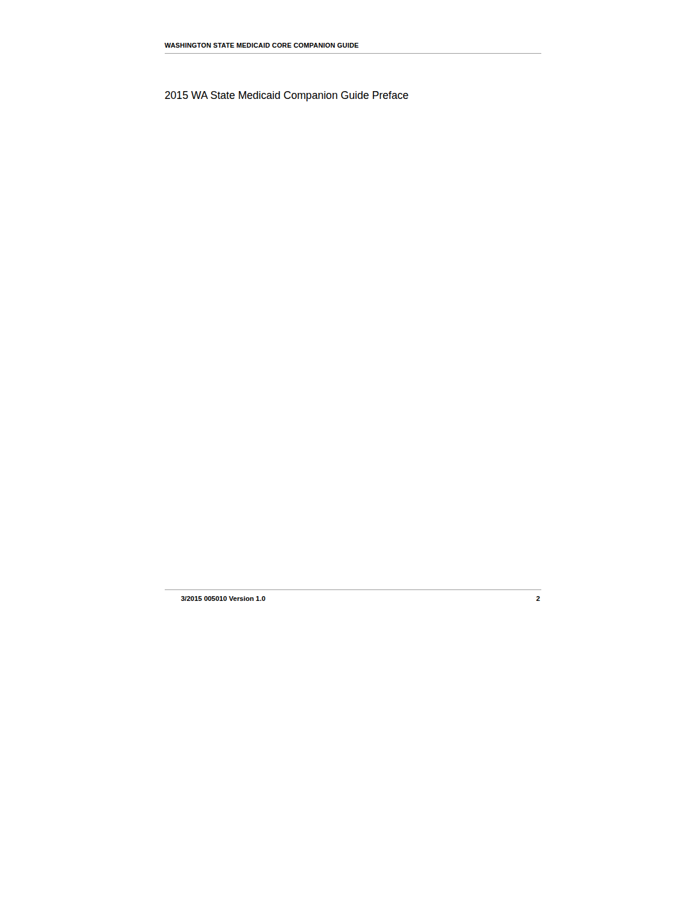WASHINGTON STATE MEDICAID CORE COMPANION GUIDE
2015 WA State Medicaid Companion Guide Preface
3/2015 005010 Version 1.0 2